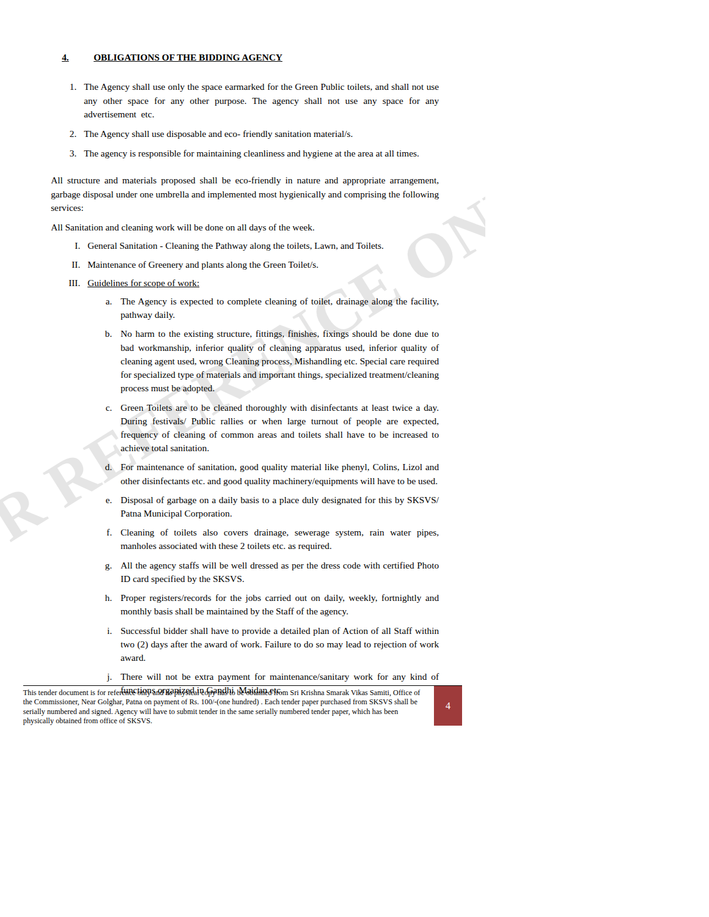FOR REFERENCE ONLY
4. OBLIGATIONS OF THE BIDDING AGENCY
The Agency shall use only the space earmarked for the Green Public toilets, and shall not use any other space for any other purpose. The agency shall not use any space for any advertisement etc.
The Agency shall use disposable and eco- friendly sanitation material/s.
The agency is responsible for maintaining cleanliness and hygiene at the area at all times.
All structure and materials proposed shall be eco-friendly in nature and appropriate arrangement, garbage disposal under one umbrella and implemented most hygienically and comprising the following services:
All Sanitation and cleaning work will be done on all days of the week.
General Sanitation - Cleaning the Pathway along the toilets, Lawn, and Toilets.
Maintenance of Greenery and plants along the Green Toilet/s.
Guidelines for scope of work:
The Agency is expected to complete cleaning of toilet, drainage along the facility, pathway daily.
No harm to the existing structure, fittings, finishes, fixings should be done due to bad workmanship, inferior quality of cleaning apparatus used, inferior quality of cleaning agent used, wrong Cleaning process, Mishandling etc. Special care required for specialized type of materials and important things, specialized treatment/cleaning process must be adopted.
Green Toilets are to be cleaned thoroughly with disinfectants at least twice a day. During festivals/ Public rallies or when large turnout of people are expected, frequency of cleaning of common areas and toilets shall have to be increased to achieve total sanitation.
For maintenance of sanitation, good quality material like phenyl, Colins, Lizol and other disinfectants etc. and good quality machinery/equipments will have to be used.
Disposal of garbage on a daily basis to a place duly designated for this by SKSVS/ Patna Municipal Corporation.
Cleaning of toilets also covers drainage, sewerage system, rain water pipes, manholes associated with these 2 toilets etc. as required.
All the agency staffs will be well dressed as per the dress code with certified Photo ID card specified by the SKSVS.
Proper registers/records for the jobs carried out on daily, weekly, fortnightly and monthly basis shall be maintained by the Staff of the agency.
Successful bidder shall have to provide a detailed plan of Action of all Staff within two (2) days after the award of work. Failure to do so may lead to rejection of work award.
There will not be extra payment for maintenance/sanitary work for any kind of functions organized in Gandhi Maidan etc.
This tender document is for reference only and its physical copy has to be obtained from Sri Krishna Smarak Vikas Samiti, Office of the Commissioner, Near Golghar, Patna on payment of Rs. 100/-(one hundred) . Each tender paper purchased from SKSVS shall be serially numbered and signed. Agency will have to submit tender in the same serially numbered tender paper, which has been physically obtained from office of SKSVS.
4